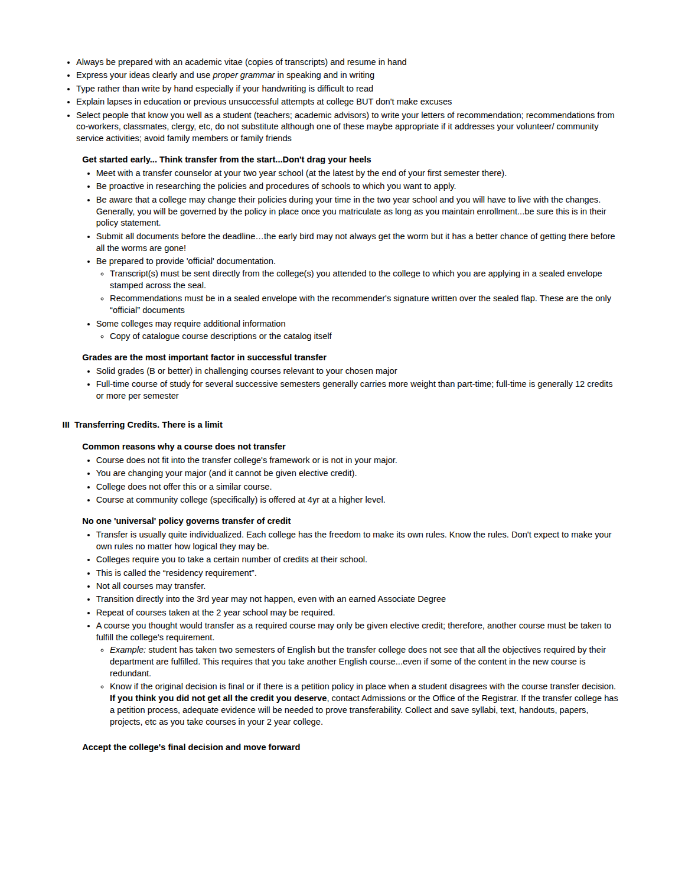Always be prepared with an academic vitae (copies of transcripts) and resume in hand
Express your ideas clearly and use proper grammar in speaking and in writing
Type rather than write by hand especially if your handwriting is difficult to read
Explain lapses in education or previous unsuccessful attempts at college BUT don't make excuses
Select people that know you well as a student (teachers; academic advisors) to write your letters of recommendation; recommendations from co-workers, classmates, clergy, etc, do not substitute although one of these maybe appropriate if it addresses your volunteer/ community service activities; avoid family members or family friends
Get started early... Think transfer from the start...Don't drag your heels
Meet with a transfer counselor at your two year school (at the latest by the end of your first semester there).
Be proactive in researching the policies and procedures of schools to which you want to apply.
Be aware that a college may change their policies during your time in the two year school and you will have to live with the changes. Generally, you will be governed by the policy in place once you matriculate as long as you maintain enrollment...be sure this is in their policy statement.
Submit all documents before the deadline…the early bird may not always get the worm but it has a better chance of getting there before all the worms are gone!
Be prepared to provide 'official' documentation.
Transcript(s) must be sent directly from the college(s) you attended to the college to which you are applying in a sealed envelope stamped across the seal.
Recommendations must be in a sealed envelope with the recommender's signature written over the sealed flap. These are the only “official” documents
Some colleges may require additional information
Copy of catalogue course descriptions or the catalog itself
Grades are the most important factor in successful transfer
Solid grades (B or better) in challenging courses relevant to your chosen major
Full-time course of study for several successive semesters generally carries more weight than part-time; full-time is generally 12 credits or more per semester
III Transferring Credits. There is a limit
Common reasons why a course does not transfer
Course does not fit into the transfer college's framework or is not in your major.
You are changing your major (and it cannot be given elective credit).
College does not offer this or a similar course.
Course at community college (specifically) is offered at 4yr at a higher level.
No one 'universal' policy governs transfer of credit
Transfer is usually quite individualized. Each college has the freedom to make its own rules. Know the rules. Don't expect to make your own rules no matter how logical they may be.
Colleges require you to take a certain number of credits at their school.
This is called the “residency requirement”.
Not all courses may transfer.
Transition directly into the 3rd year may not happen, even with an earned Associate Degree
Repeat of courses taken at the 2 year school may be required.
A course you thought would transfer as a required course may only be given elective credit; therefore, another course must be taken to fulfill the college's requirement.
Example: student has taken two semesters of English but the transfer college does not see that all the objectives required by their department are fulfilled. This requires that you take another English course...even if some of the content in the new course is redundant.
Know if the original decision is final or if there is a petition policy in place when a student disagrees with the course transfer decision. If you think you did not get all the credit you deserve, contact Admissions or the Office of the Registrar. If the transfer college has a petition process, adequate evidence will be needed to prove transferability. Collect and save syllabi, text, handouts, papers, projects, etc as you take courses in your 2 year college.
Accept the college's final decision and move forward